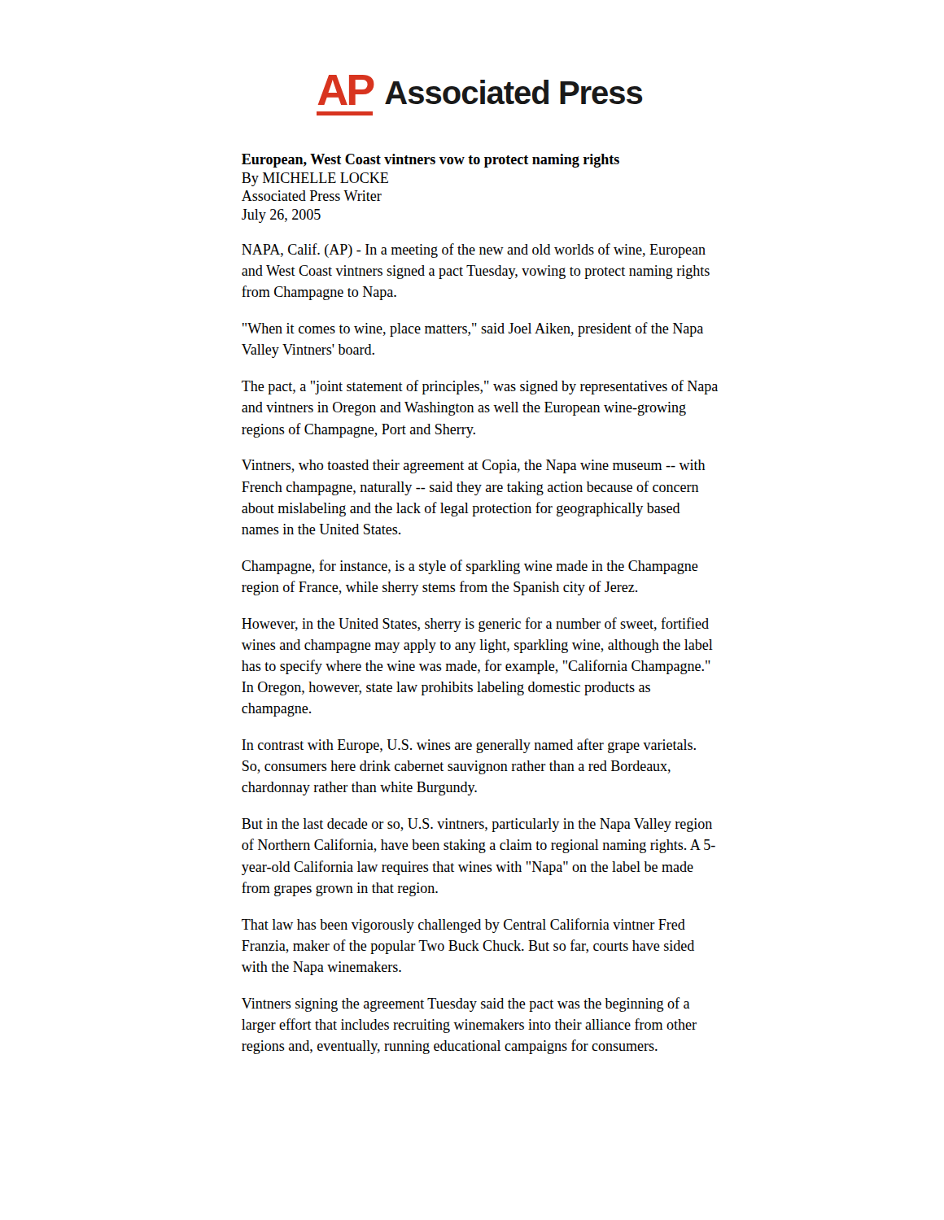AP Associated Press
European, West Coast vintners vow to protect naming rights
By MICHELLE LOCKE
Associated Press Writer
July 26, 2005
NAPA, Calif. (AP) - In a meeting of the new and old worlds of wine, European and West Coast vintners signed a pact Tuesday, vowing to protect naming rights from Champagne to Napa.
"When it comes to wine, place matters," said Joel Aiken, president of the Napa Valley Vintners' board.
The pact, a "joint statement of principles," was signed by representatives of Napa and vintners in Oregon and Washington as well the European wine-growing regions of Champagne, Port and Sherry.
Vintners, who toasted their agreement at Copia, the Napa wine museum -- with French champagne, naturally -- said they are taking action because of concern about mislabeling and the lack of legal protection for geographically based names in the United States.
Champagne, for instance, is a style of sparkling wine made in the Champagne region of France, while sherry stems from the Spanish city of Jerez.
However, in the United States, sherry is generic for a number of sweet, fortified wines and champagne may apply to any light, sparkling wine, although the label has to specify where the wine was made, for example, "California Champagne." In Oregon, however, state law prohibits labeling domestic products as champagne.
In contrast with Europe, U.S. wines are generally named after grape varietals. So, consumers here drink cabernet sauvignon rather than a red Bordeaux, chardonnay rather than white Burgundy.
But in the last decade or so, U.S. vintners, particularly in the Napa Valley region of Northern California, have been staking a claim to regional naming rights. A 5-year-old California law requires that wines with "Napa" on the label be made from grapes grown in that region.
That law has been vigorously challenged by Central California vintner Fred Franzia, maker of the popular Two Buck Chuck. But so far, courts have sided with the Napa winemakers.
Vintners signing the agreement Tuesday said the pact was the beginning of a larger effort that includes recruiting winemakers into their alliance from other regions and, eventually, running educational campaigns for consumers.